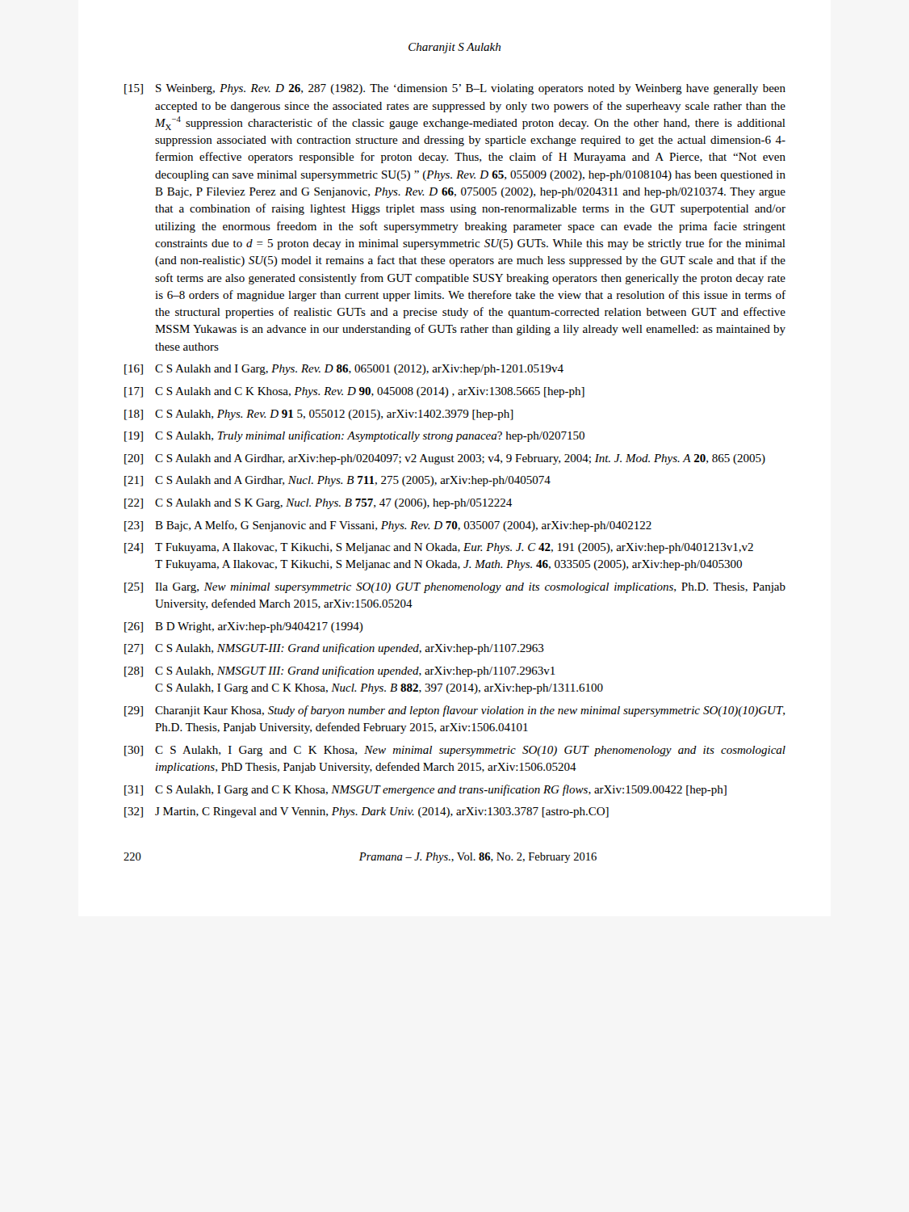Charanjit S Aulakh
[15] S Weinberg, Phys. Rev. D 26, 287 (1982). The ‘dimension 5’ B–L violating operators noted by Weinberg have generally been accepted to be dangerous since the associated rates are suppressed by only two powers of the superheavy scale rather than the MX−4 suppression characteristic of the classic gauge exchange-mediated proton decay. On the other hand, there is additional suppression associated with contraction structure and dressing by sparticle exchange required to get the actual dimension-6 4-fermion effective operators responsible for proton decay. Thus, the claim of H Murayama and A Pierce, that “Not even decoupling can save minimal supersymmetric SU(5) ” (Phys. Rev. D 65, 055009 (2002), hep-ph/0108104) has been questioned in B Bajc, P Fileviez Perez and G Senjanovic, Phys. Rev. D 66, 075005 (2002), hep-ph/0204311 and hep-ph/0210374. They argue that a combination of raising lightest Higgs triplet mass using non-renormalizable terms in the GUT superpotential and/or utilizing the enormous freedom in the soft supersymmetry breaking parameter space can evade the prima facie stringent constraints due to d = 5 proton decay in minimal supersymmetric SU(5) GUTs. While this may be strictly true for the minimal (and non-realistic) SU(5) model it remains a fact that these operators are much less suppressed by the GUT scale and that if the soft terms are also generated consistently from GUT compatible SUSY breaking operators then generically the proton decay rate is 6–8 orders of magnidue larger than current upper limits. We therefore take the view that a resolution of this issue in terms of the structural properties of realistic GUTs and a precise study of the quantum-corrected relation between GUT and effective MSSM Yukawas is an advance in our understanding of GUTs rather than gilding a lily already well enamelled: as maintained by these authors
[16] C S Aulakh and I Garg, Phys. Rev. D 86, 065001 (2012), arXiv:hep/ph-1201.0519v4
[17] C S Aulakh and C K Khosa, Phys. Rev. D 90, 045008 (2014) , arXiv:1308.5665 [hep-ph]
[18] C S Aulakh, Phys. Rev. D 91 5, 055012 (2015), arXiv:1402.3979 [hep-ph]
[19] C S Aulakh, Truly minimal unification: Asymptotically strong panacea? hep-ph/0207150
[20] C S Aulakh and A Girdhar, arXiv:hep-ph/0204097; v2 August 2003; v4, 9 February, 2004; Int. J. Mod. Phys. A 20, 865 (2005)
[21] C S Aulakh and A Girdhar, Nucl. Phys. B 711, 275 (2005), arXiv:hep-ph/0405074
[22] C S Aulakh and S K Garg, Nucl. Phys. B 757, 47 (2006), hep-ph/0512224
[23] B Bajc, A Melfo, G Senjanovic and F Vissani, Phys. Rev. D 70, 035007 (2004), arXiv:hep-ph/0402122
[24] T Fukuyama, A Ilakovac, T Kikuchi, S Meljanac and N Okada, Eur. Phys. J. C 42, 191 (2005), arXiv:hep-ph/0401213v1,v2 T Fukuyama, A Ilakovac, T Kikuchi, S Meljanac and N Okada, J. Math. Phys. 46, 033505 (2005), arXiv:hep-ph/0405300
[25] Ila Garg, New minimal supersymmetric SO(10) GUT phenomenology and its cosmological implications, Ph.D. Thesis, Panjab University, defended March 2015, arXiv:1506.05204
[26] B D Wright, arXiv:hep-ph/9404217 (1994)
[27] C S Aulakh, NMSGUT-III: Grand unification upended, arXiv:hep-ph/1107.2963
[28] C S Aulakh, NMSGUT III: Grand unification upended, arXiv:hep-ph/1107.2963v1 C S Aulakh, I Garg and C K Khosa, Nucl. Phys. B 882, 397 (2014), arXiv:hep-ph/1311.6100
[29] Charanjit Kaur Khosa, Study of baryon number and lepton flavour violation in the new minimal supersymmetric SO(10)(10)GUT, Ph.D. Thesis, Panjab University, defended February 2015, arXiv:1506.04101
[30] C S Aulakh, I Garg and C K Khosa, New minimal supersymmetric SO(10) GUT phenomenology and its cosmological implications, PhD Thesis, Panjab University, defended March 2015, arXiv:1506.05204
[31] C S Aulakh, I Garg and C K Khosa, NMSGUT emergence and trans-unification RG flows, arXiv:1509.00422 [hep-ph]
[32] J Martin, C Ringeval and V Vennin, Phys. Dark Univ. (2014), arXiv:1303.3787 [astro-ph.CO]
220 Pramana – J. Phys., Vol. 86, No. 2, February 2016